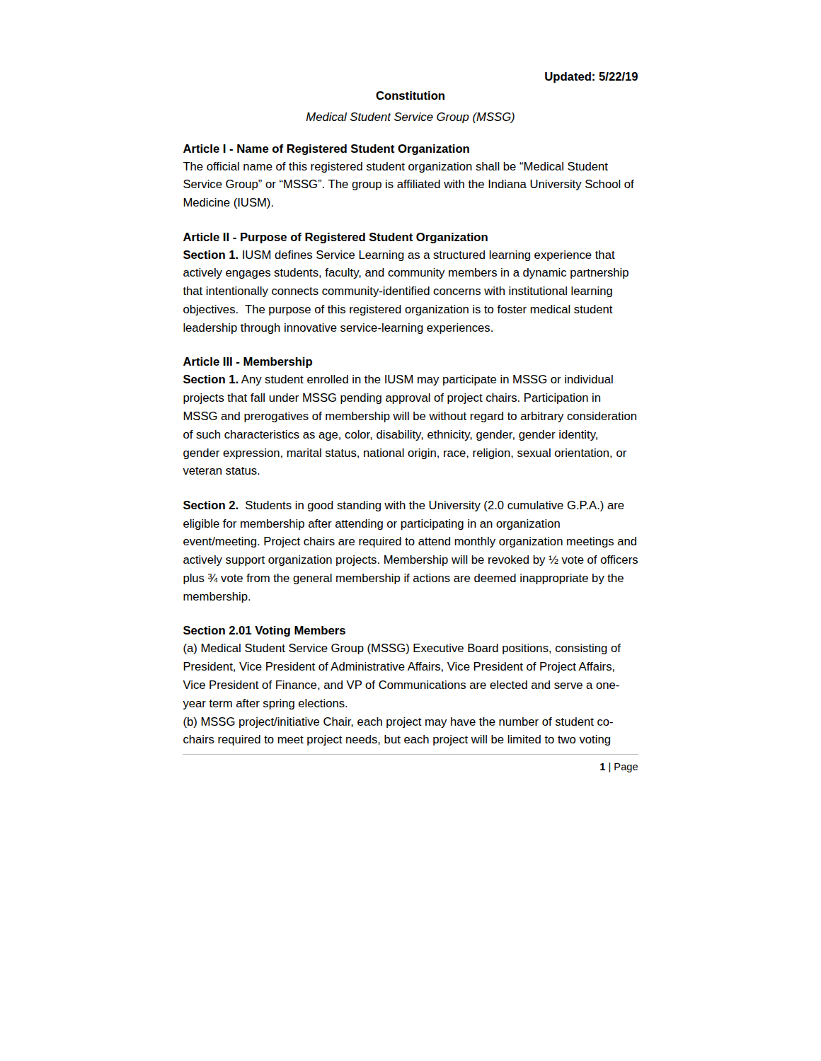Updated: 5/22/19
Constitution
Medical Student Service Group (MSSG)
Article I - Name of Registered Student Organization
The official name of this registered student organization shall be “Medical Student Service Group” or “MSSG”. The group is affiliated with the Indiana University School of Medicine (IUSM).
Article II - Purpose of Registered Student Organization
Section 1. IUSM defines Service Learning as a structured learning experience that actively engages students, faculty, and community members in a dynamic partnership that intentionally connects community-identified concerns with institutional learning objectives. The purpose of this registered organization is to foster medical student leadership through innovative service-learning experiences.
Article III - Membership
Section 1. Any student enrolled in the IUSM may participate in MSSG or individual projects that fall under MSSG pending approval of project chairs. Participation in MSSG and prerogatives of membership will be without regard to arbitrary consideration of such characteristics as age, color, disability, ethnicity, gender, gender identity, gender expression, marital status, national origin, race, religion, sexual orientation, or veteran status.
Section 2. Students in good standing with the University (2.0 cumulative G.P.A.) are eligible for membership after attending or participating in an organization event/meeting. Project chairs are required to attend monthly organization meetings and actively support organization projects. Membership will be revoked by ½ vote of officers plus ¾ vote from the general membership if actions are deemed inappropriate by the membership.
Section 2.01 Voting Members
(a) Medical Student Service Group (MSSG) Executive Board positions, consisting of President, Vice President of Administrative Affairs, Vice President of Project Affairs, Vice President of Finance, and VP of Communications are elected and serve a one-year term after spring elections.
(b) MSSG project/initiative Chair, each project may have the number of student co-chairs required to meet project needs, but each project will be limited to two voting
1 | Page